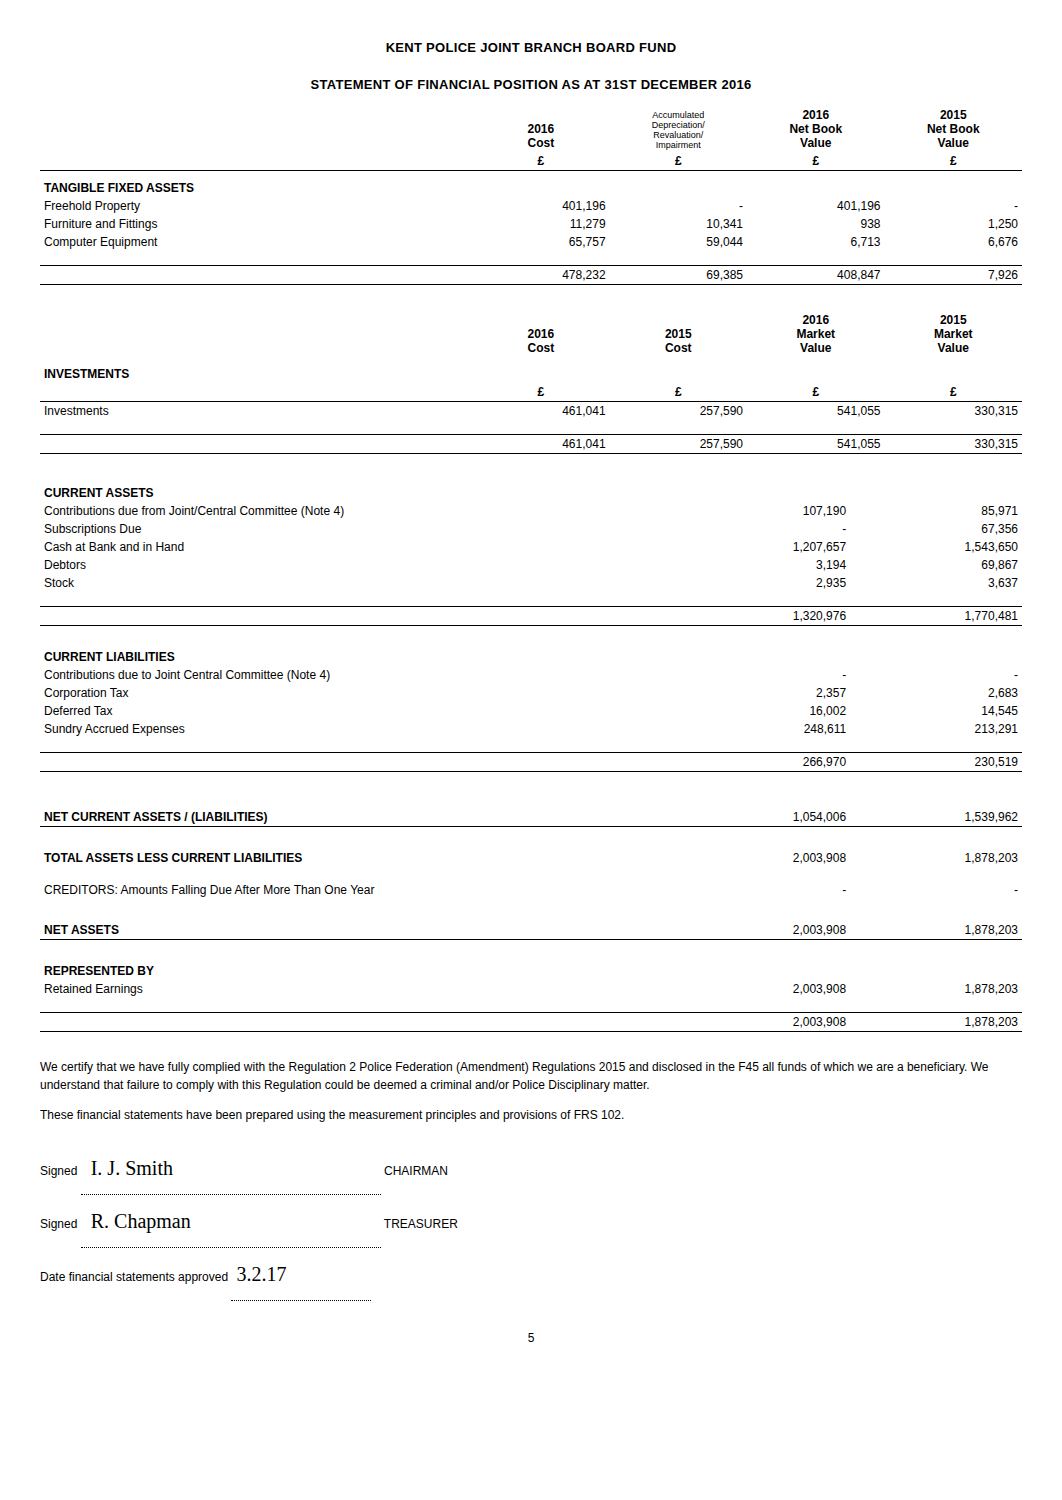KENT POLICE JOINT BRANCH BOARD FUND
STATEMENT OF FINANCIAL POSITION AS AT 31ST DECEMBER 2016
| | 2016 Cost | Accumulated Depreciation/ Revaluation/ Impairment | 2016 Net Book Value | 2015 Net Book Value |
| --- | --- | --- | --- | --- |
| | £ | £ | £ | £ |
| TANGIBLE FIXED ASSETS | | | | |
| Freehold Property | 401,196 | - | 401,196 | - |
| Furniture and Fittings | 11,279 | 10,341 | 938 | 1,250 |
| Computer Equipment | 65,757 | 59,044 | 6,713 | 6,676 |
| | 478,232 | 69,385 | 408,847 | 7,926 |
| | 2016 Cost | 2015 Cost | 2016 Market Value | 2015 Market Value |
| --- | --- | --- | --- | --- |
| INVESTMENTS | | | | |
| | £ | £ | £ | £ |
| Investments | 461,041 | 257,590 | 541,055 | 330,315 |
| | 461,041 | 257,590 | 541,055 | 330,315 |
| CURRENT ASSETS | | | |
| Contributions due from Joint/Central Committee (Note 4) | | 107,190 | 85,971 |
| Subscriptions Due | | - | 67,356 |
| Cash at Bank and in Hand | | 1,207,657 | 1,543,650 |
| Debtors | | 3,194 | 69,867 |
| Stock | | 2,935 | 3,637 |
| | | 1,320,976 | 1,770,481 |
| CURRENT LIABILITIES | | | |
| Contributions due to Joint Central Committee (Note 4) | | - | - |
| Corporation Tax | | 2,357 | 2,683 |
| Deferred Tax | | 16,002 | 14,545 |
| Sundry Accrued Expenses | | 248,611 | 213,291 |
| | | 266,970 | 230,519 |
| NET CURRENT ASSETS / (LIABILITIES) | | 1,054,006 | 1,539,962 |
| TOTAL ASSETS LESS CURRENT LIABILITIES | | 2,003,908 | 1,878,203 |
| CREDITORS: Amounts Falling Due After More Than One Year | | - | - |
| NET ASSETS | | 2,003,908 | 1,878,203 |
| REPRESENTED BY | | | |
| Retained Earnings | | 2,003,908 | 1,878,203 |
| | | 2,003,908 | 1,878,203 |
We certify that we have fully complied with the Regulation 2 Police Federation (Amendment) Regulations 2015 and disclosed in the F45 all funds of which we are a beneficiary. We understand that failure to comply with this Regulation could be deemed a criminal and/or Police Disciplinary matter.
These financial statements have been prepared using the measurement principles and provisions of FRS 102.
Signed I. J. Smith CHAIRMAN
Signed R. Chapman TREASURER
Date financial statements approved 3.2.17
5